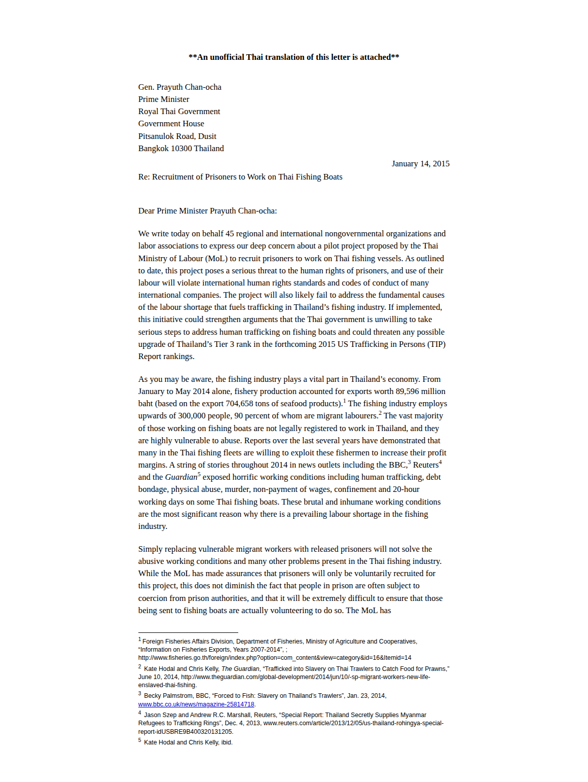**An unofficial Thai translation of this letter is attached**
Gen. Prayuth Chan-ocha
Prime Minister
Royal Thai Government
Government House
Pitsanulok Road, Dusit
Bangkok 10300 Thailand
January 14, 2015
Re: Recruitment of Prisoners to Work on Thai Fishing Boats
Dear Prime Minister Prayuth Chan-ocha:
We write today on behalf 45 regional and international nongovernmental organizations and labor associations to express our deep concern about a pilot project proposed by the Thai Ministry of Labour (MoL) to recruit prisoners to work on Thai fishing vessels. As outlined to date, this project poses a serious threat to the human rights of prisoners, and use of their labour will violate international human rights standards and codes of conduct of many international companies. The project will also likely fail to address the fundamental causes of the labour shortage that fuels trafficking in Thailand’s fishing industry. If implemented, this initiative could strengthen arguments that the Thai government is unwilling to take serious steps to address human trafficking on fishing boats and could threaten any possible upgrade of Thailand’s Tier 3 rank in the forthcoming 2015 US Trafficking in Persons (TIP) Report rankings.
As you may be aware, the fishing industry plays a vital part in Thailand’s economy. From January to May 2014 alone, fishery production accounted for exports worth 89,596 million baht (based on the export 704,658 tons of seafood products).1 The fishing industry employs upwards of 300,000 people, 90 percent of whom are migrant labourers.2 The vast majority of those working on fishing boats are not legally registered to work in Thailand, and they are highly vulnerable to abuse. Reports over the last several years have demonstrated that many in the Thai fishing fleets are willing to exploit these fishermen to increase their profit margins. A string of stories throughout 2014 in news outlets including the BBC,3 Reuters4 and the Guardian5 exposed horrific working conditions including human trafficking, debt bondage, physical abuse, murder, non-payment of wages, confinement and 20-hour working days on some Thai fishing boats. These brutal and inhumane working conditions are the most significant reason why there is a prevailing labour shortage in the fishing industry.
Simply replacing vulnerable migrant workers with released prisoners will not solve the abusive working conditions and many other problems present in the Thai fishing industry. While the MoL has made assurances that prisoners will only be voluntarily recruited for this project, this does not diminish the fact that people in prison are often subject to coercion from prison authorities, and that it will be extremely difficult to ensure that those being sent to fishing boats are actually volunteering to do so. The MoL has
1 Foreign Fisheries Affairs Division, Department of Fisheries, Ministry of Agriculture and Cooperatives, “Information on Fisheries Exports, Years 2007-2014”, ;
http://www.fisheries.go.th/foreign/index.php?option=com_content&view=category&id=16&Itemid=14
2 Kate Hodal and Chris Kelly, The Guardian, “Trafficked into Slavery on Thai Trawlers to Catch Food for Prawns,” June 10, 2014, http://www.theguardian.com/global-development/2014/jun/10/-sp-migrant-workers-new-life-enslaved-thai-fishing.
3 Becky Palmstrom, BBC, “Forced to Fish: Slavery on Thailand’s Trawlers”, Jan. 23, 2014, www.bbc.co.uk/news/magazine-25814718.
4 Jason Szep and Andrew R.C. Marshall, Reuters, “Special Report: Thailand Secretly Supplies Myanmar Refugees to Trafficking Rings”, Dec. 4, 2013, www.reuters.com/article/2013/12/05/us-thailand-rohingya-special-report-idUSBRE9B400320131205.
5 Kate Hodal and Chris Kelly, ibid.